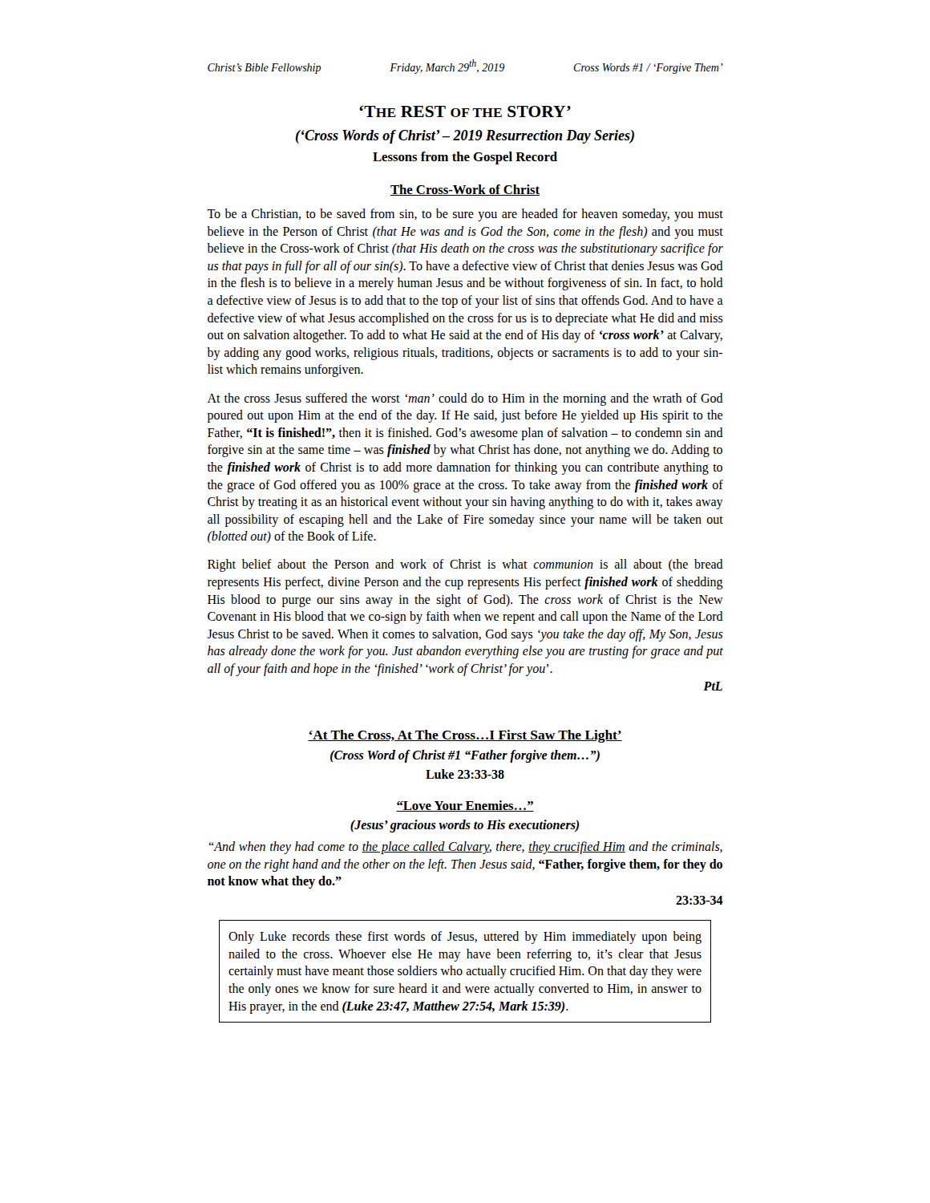Christ’s Bible Fellowship Friday, March 29th, 2019 Cross Words #1 / ‘Forgive Them’
‘THE REST OF THE STORY’
(‘Cross Words of Christ’ – 2019 Resurrection Day Series)
Lessons from the Gospel Record
The Cross-Work of Christ
To be a Christian, to be saved from sin, to be sure you are headed for heaven someday, you must believe in the Person of Christ (that He was and is God the Son, come in the flesh) and you must believe in the Cross-work of Christ (that His death on the cross was the substitutionary sacrifice for us that pays in full for all of our sin(s). To have a defective view of Christ that denies Jesus was God in the flesh is to believe in a merely human Jesus and be without forgiveness of sin. In fact, to hold a defective view of Jesus is to add that to the top of your list of sins that offends God. And to have a defective view of what Jesus accomplished on the cross for us is to depreciate what He did and miss out on salvation altogether. To add to what He said at the end of His day of ‘cross work’ at Calvary, by adding any good works, religious rituals, traditions, objects or sacraments is to add to your sin-list which remains unforgiven.
At the cross Jesus suffered the worst ‘man’ could do to Him in the morning and the wrath of God poured out upon Him at the end of the day. If He said, just before He yielded up His spirit to the Father, “It is finished!”, then it is finished. God’s awesome plan of salvation – to condemn sin and forgive sin at the same time – was finished by what Christ has done, not anything we do. Adding to the finished work of Christ is to add more damnation for thinking you can contribute anything to the grace of God offered you as 100% grace at the cross. To take away from the finished work of Christ by treating it as an historical event without your sin having anything to do with it, takes away all possibility of escaping hell and the Lake of Fire someday since your name will be taken out (blotted out) of the Book of Life.
Right belief about the Person and work of Christ is what communion is all about (the bread represents His perfect, divine Person and the cup represents His perfect finished work of shedding His blood to purge our sins away in the sight of God). The cross work of Christ is the New Covenant in His blood that we co-sign by faith when we repent and call upon the Name of the Lord Jesus Christ to be saved. When it comes to salvation, God says ‘you take the day off, My Son, Jesus has already done the work for you. Just abandon everything else you are trusting for grace and put all of your faith and hope in the ‘finished’ ‘work of Christ’ for you’. PtL
‘At The Cross, At The Cross…I First Saw The Light’
(Cross Word of Christ #1 “Father forgive them…”)
Luke 23:33-38
“Love Your Enemies…”
(Jesus’ gracious words to His executioners)
“And when they had come to the place called Calvary, there, they crucified Him and the criminals, one on the right hand and the other on the left. Then Jesus said, “Father, forgive them, for they do not know what they do.”
23:33-34
Only Luke records these first words of Jesus, uttered by Him immediately upon being nailed to the cross. Whoever else He may have been referring to, it’s clear that Jesus certainly must have meant those soldiers who actually crucified Him. On that day they were the only ones we know for sure heard it and were actually converted to Him, in answer to His prayer, in the end (Luke 23:47, Matthew 27:54, Mark 15:39).